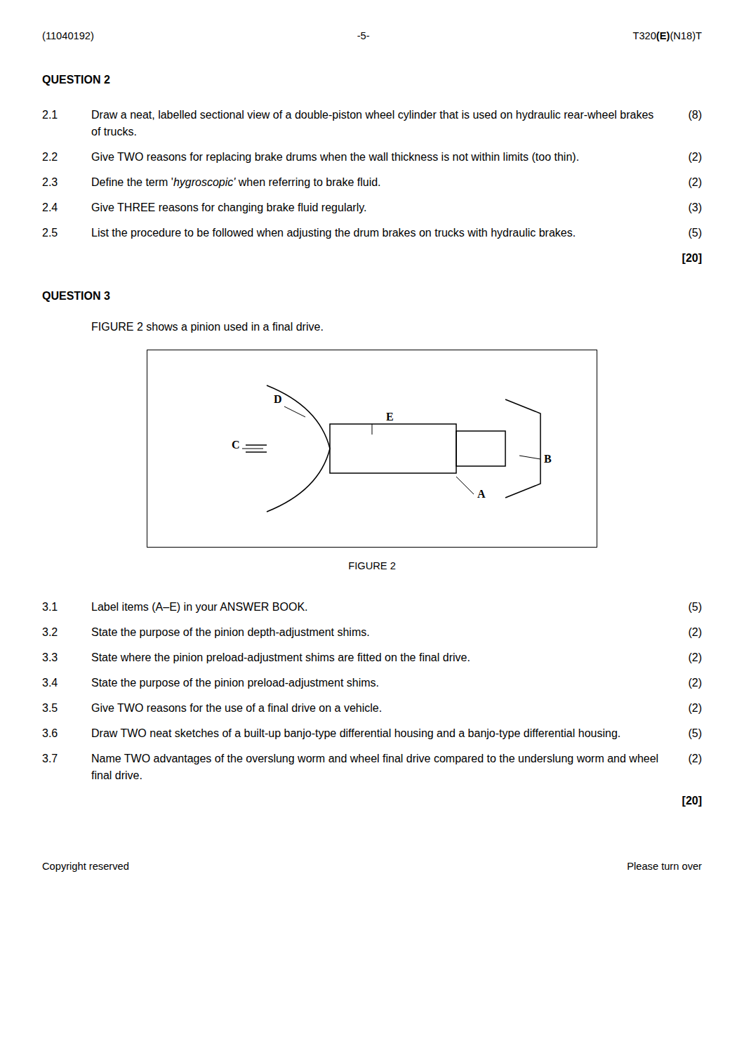(11040192)
-5-
T320(E)(N18)T
QUESTION 2
| 2.1 | Draw a neat, labelled sectional view of a double-piston wheel cylinder that is used on hydraulic rear-wheel brakes of trucks. | (8) |
| 2.2 | Give TWO reasons for replacing brake drums when the wall thickness is not within limits (too thin). | (2) |
| 2.3 | Define the term ' hygroscopic' when referring to brake fluid. | (2) |
| 2.4 | Give THREE reasons for changing brake fluid regularly. | (3) |
| 2.5 | List the procedure to be followed when adjusting the drum brakes on trucks with hydraulic brakes. | (5) |
[20]
QUESTION 3
FIGURE 2 shows a pinion used in a final drive.
FIGURE 2
| 3.1 | Label items (A–E) in your ANSWER BOOK. | (5) |
| 3.2 | State the purpose of the pinion depth-adjustment shims. | (2) |
| 3.3 | State where the pinion preload-adjustment shims are fitted on the final drive. | (2) |
| 3.4 | State the purpose of the pinion preload-adjustment shims. | (2) |
| 3.5 | Give TWO reasons for the use of a final drive on a vehicle. | (2) |
| 3.6 | Draw TWO neat sketches of a built-up banjo-type differential housing and a banjo-type differential housing. | (5) |
| 3.7 | Name TWO advantages of the overslung worm and wheel final drive compared to the underslung worm and wheel final drive. | (2) |
[20]
Copyright reserved
Please turn over